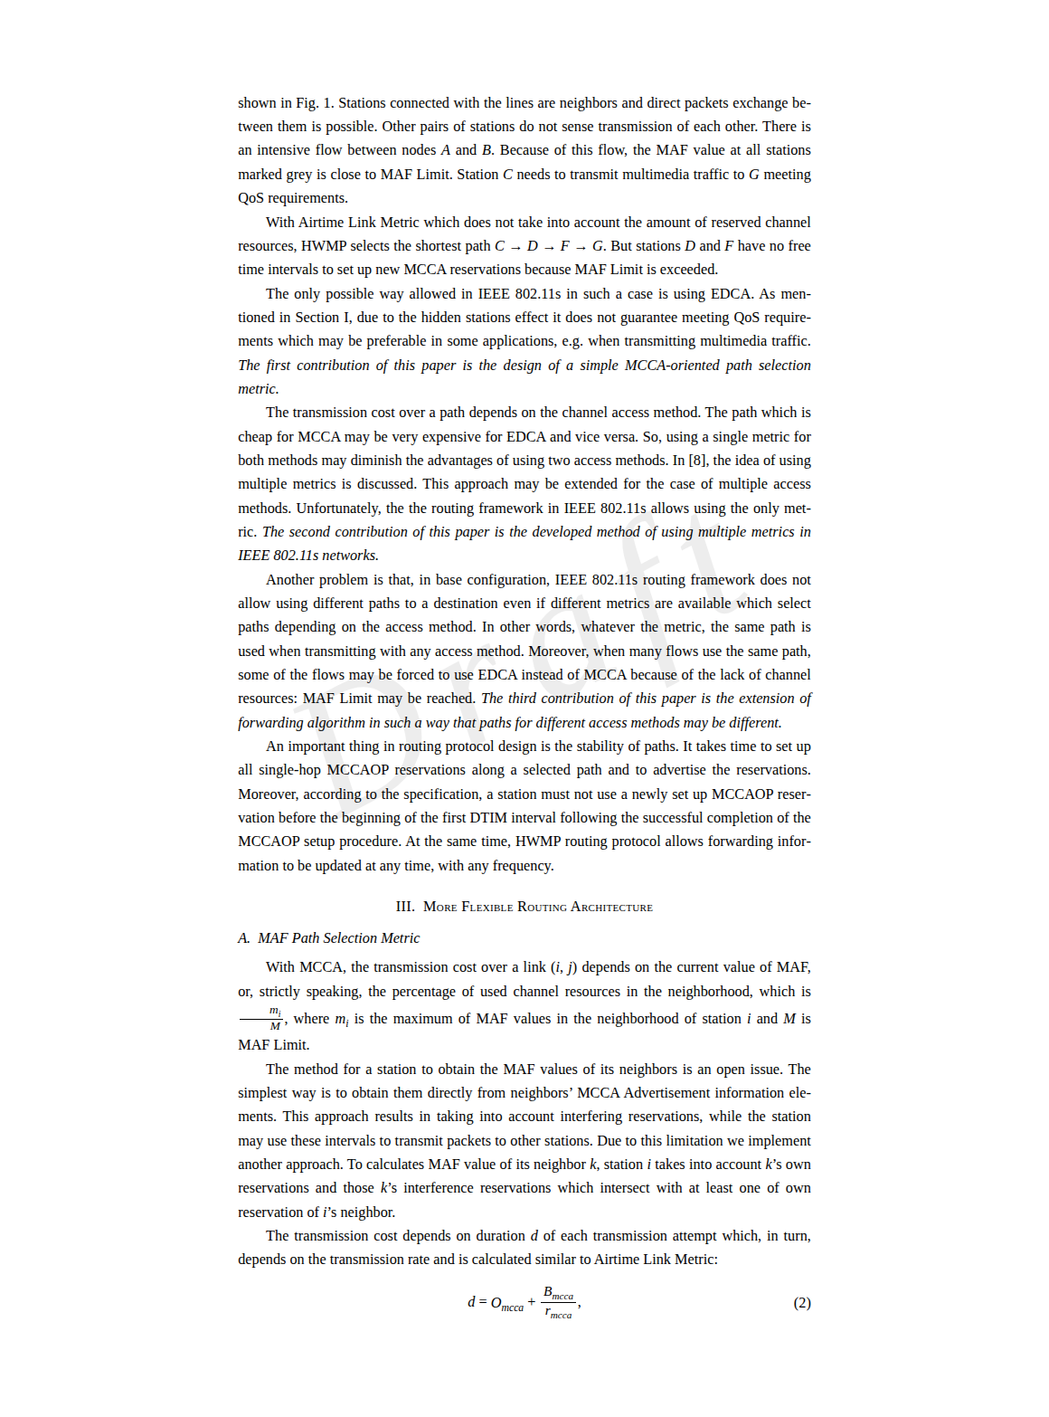Draft
shown in Fig. 1. Stations connected with the lines are neighbors and direct packets exchange between them is possible. Other pairs of stations do not sense transmission of each other. There is an intensive flow between nodes A and B. Because of this flow, the MAF value at all stations marked grey is close to MAF Limit. Station C needs to transmit multimedia traffic to G meeting QoS requirements.
With Airtime Link Metric which does not take into account the amount of reserved channel resources, HWMP selects the shortest path C → D → F → G. But stations D and F have no free time intervals to set up new MCCA reservations because MAF Limit is exceeded.
The only possible way allowed in IEEE 802.11s in such a case is using EDCA. As mentioned in Section I, due to the hidden stations effect it does not guarantee meeting QoS requirements which may be preferable in some applications, e.g. when transmitting multimedia traffic. The first contribution of this paper is the design of a simple MCCA-oriented path selection metric.
The transmission cost over a path depends on the channel access method. The path which is cheap for MCCA may be very expensive for EDCA and vice versa. So, using a single metric for both methods may diminish the advantages of using two access methods. In [8], the idea of using multiple metrics is discussed. This approach may be extended for the case of multiple access methods. Unfortunately, the the routing framework in IEEE 802.11s allows using the only metric. The second contribution of this paper is the developed method of using multiple metrics in IEEE 802.11s networks.
Another problem is that, in base configuration, IEEE 802.11s routing framework does not allow using different paths to a destination even if different metrics are available which select paths depending on the access method. In other words, whatever the metric, the same path is used when transmitting with any access method. Moreover, when many flows use the same path, some of the flows may be forced to use EDCA instead of MCCA because of the lack of channel resources: MAF Limit may be reached. The third contribution of this paper is the extension of forwarding algorithm in such a way that paths for different access methods may be different.
An important thing in routing protocol design is the stability of paths. It takes time to set up all single-hop MCCAOP reservations along a selected path and to advertise the reservations. Moreover, according to the specification, a station must not use a newly set up MCCAOP reservation before the beginning of the first DTIM interval following the successful completion of the MCCAOP setup procedure. At the same time, HWMP routing protocol allows forwarding information to be updated at any time, with any frequency.
III. More Flexible Routing Architecture
A. MAF Path Selection Metric
With MCCA, the transmission cost over a link (i, j) depends on the current value of MAF, or, strictly speaking, the percentage of used channel resources in the neighborhood, which is mi M, where mi is the maximum of MAF values in the neighborhood of station i and M is MAF Limit.
The method for a station to obtain the MAF values of its neighbors is an open issue. The simplest way is to obtain them directly from neighbors’ MCCA Advertisement information elements. This approach results in taking into account interfering reservations, while the station may use these intervals to transmit packets to other stations. Due to this limitation we implement another approach. To calculates MAF value of its neighbor k, station i takes into account k’s own reservations and those k’s interference reservations which intersect with at least one of own reservation of i’s neighbor.
The transmission cost depends on duration d of each transmission attempt which, in turn, depends on the transmission rate and is calculated similar to Airtime Link Metric:
d = Omcca + Bmcca rmcca, (2)